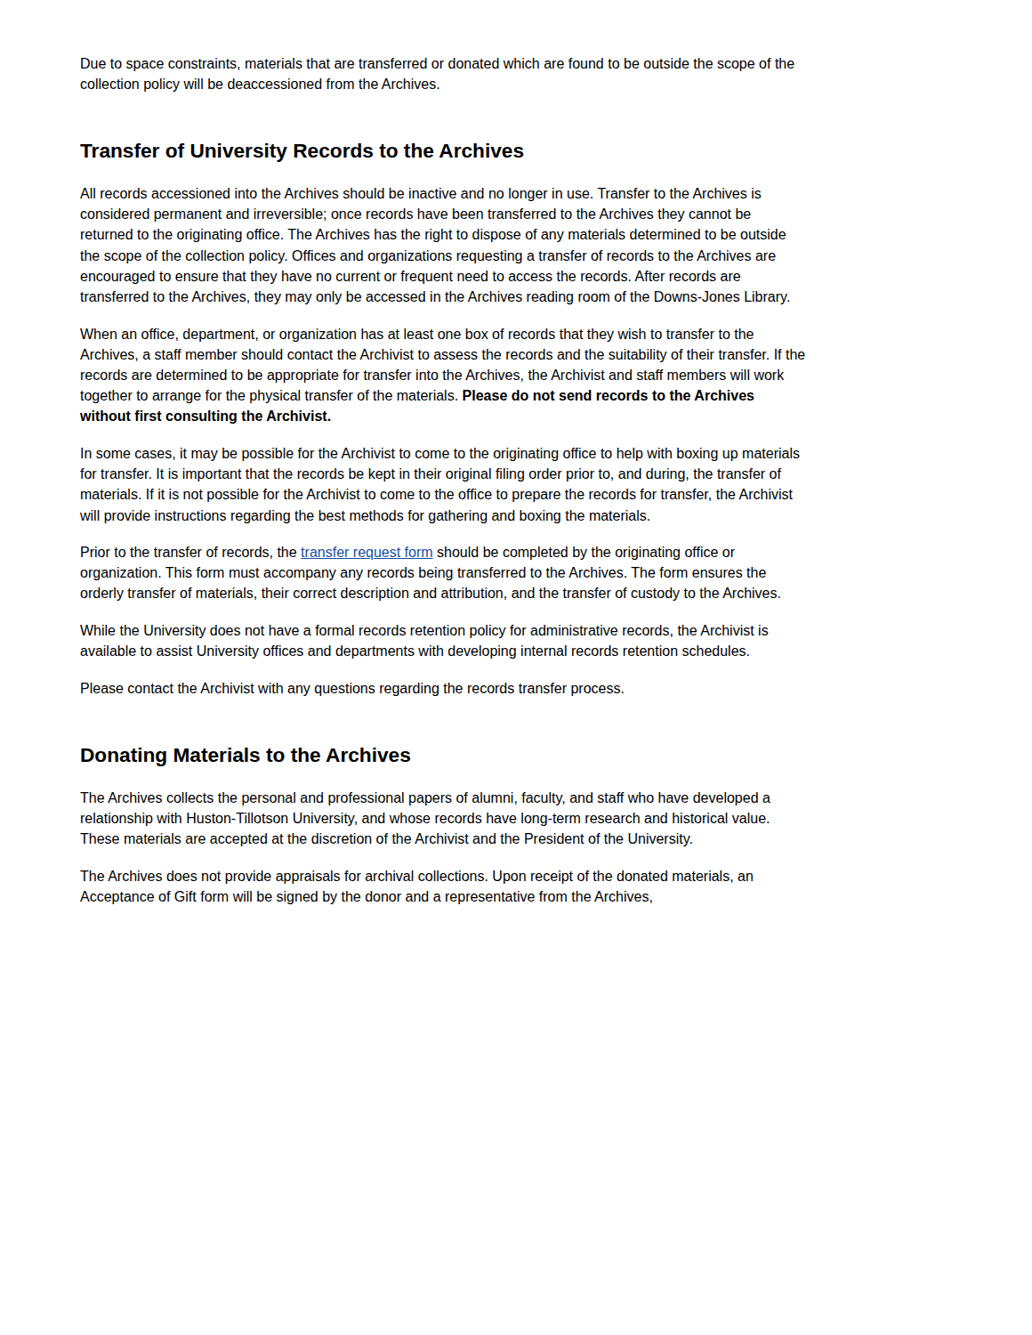Due to space constraints, materials that are transferred or donated which are found to be outside the scope of the collection policy will be deaccessioned from the Archives.
Transfer of University Records to the Archives
All records accessioned into the Archives should be inactive and no longer in use. Transfer to the Archives is considered permanent and irreversible; once records have been transferred to the Archives they cannot be returned to the originating office. The Archives has the right to dispose of any materials determined to be outside the scope of the collection policy. Offices and organizations requesting a transfer of records to the Archives are encouraged to ensure that they have no current or frequent need to access the records. After records are transferred to the Archives, they may only be accessed in the Archives reading room of the Downs-Jones Library.
When an office, department, or organization has at least one box of records that they wish to transfer to the Archives, a staff member should contact the Archivist to assess the records and the suitability of their transfer. If the records are determined to be appropriate for transfer into the Archives, the Archivist and staff members will work together to arrange for the physical transfer of the materials. Please do not send records to the Archives without first consulting the Archivist.
In some cases, it may be possible for the Archivist to come to the originating office to help with boxing up materials for transfer. It is important that the records be kept in their original filing order prior to, and during, the transfer of materials. If it is not possible for the Archivist to come to the office to prepare the records for transfer, the Archivist will provide instructions regarding the best methods for gathering and boxing the materials.
Prior to the transfer of records, the transfer request form should be completed by the originating office or organization. This form must accompany any records being transferred to the Archives. The form ensures the orderly transfer of materials, their correct description and attribution, and the transfer of custody to the Archives.
While the University does not have a formal records retention policy for administrative records, the Archivist is available to assist University offices and departments with developing internal records retention schedules.
Please contact the Archivist with any questions regarding the records transfer process.
Donating Materials to the Archives
The Archives collects the personal and professional papers of alumni, faculty, and staff who have developed a relationship with Huston-Tillotson University, and whose records have long-term research and historical value. These materials are accepted at the discretion of the Archivist and the President of the University.
The Archives does not provide appraisals for archival collections. Upon receipt of the donated materials, an Acceptance of Gift form will be signed by the donor and a representative from the Archives,